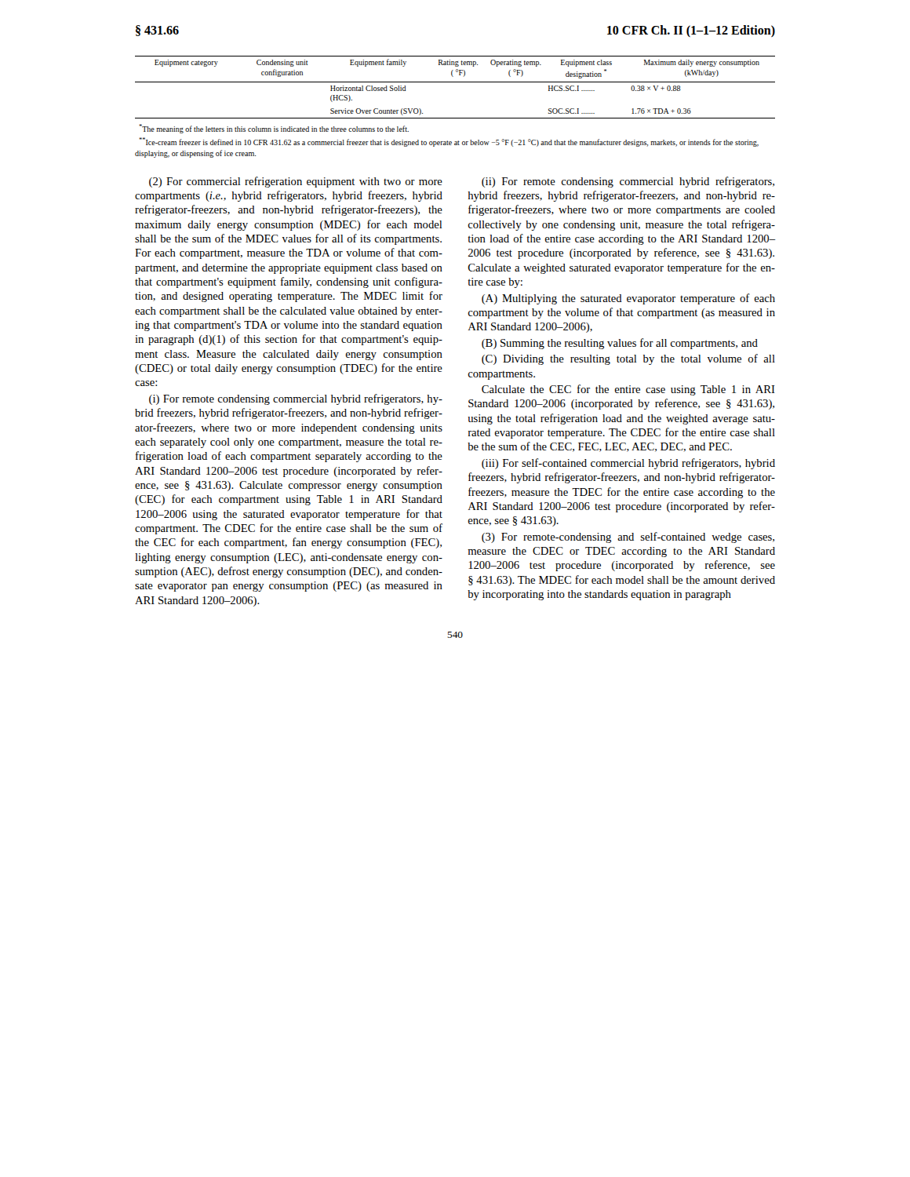§ 431.66 10 CFR Ch. II (1–1–12 Edition)
| Equipment category | Condensing unit configuration | Equipment family | Rating temp. ( °F) | Operating temp. ( °F) | Equipment class designation * | Maximum daily energy consumption (kWh/day) |
| --- | --- | --- | --- | --- | --- | --- |
| | | Horizontal Closed Solid (HCS). | | | HCS.SC.I ....... | 0.38 × V + 0.88 |
| | | Service Over Counter (SVO). | | | SOC.SC.I ....... | 1.76 × TDA + 0.36 |
*The meaning of the letters in this column is indicated in the three columns to the left.
**Ice-cream freezer is defined in 10 CFR 431.62 as a commercial freezer that is designed to operate at or below −5 °F (−21 °C) and that the manufacturer designs, markets, or intends for the storing, displaying, or dispensing of ice cream.
(2) For commercial refrigeration equipment with two or more compartments (i.e., hybrid refrigerators, hybrid freezers, hybrid refrigerator-freezers, and non-hybrid refrigerator-freezers), the maximum daily energy consumption (MDEC) for each model shall be the sum of the MDEC values for all of its compartments. For each compartment, measure the TDA or volume of that compartment, and determine the appropriate equipment class based on that compartment's equipment family, condensing unit configuration, and designed operating temperature. The MDEC limit for each compartment shall be the calculated value obtained by entering that compartment's TDA or volume into the standard equation in paragraph (d)(1) of this section for that compartment's equipment class. Measure the calculated daily energy consumption (CDEC) or total daily energy consumption (TDEC) for the entire case:
(i) For remote condensing commercial hybrid refrigerators, hybrid freezers, hybrid refrigerator-freezers, and non-hybrid refrigerator-freezers, where two or more independent condensing units each separately cool only one compartment, measure the total refrigeration load of each compartment separately according to the ARI Standard 1200–2006 test procedure (incorporated by reference, see § 431.63). Calculate compressor energy consumption (CEC) for each compartment using Table 1 in ARI Standard 1200–2006 using the saturated evaporator temperature for that compartment. The CDEC for the entire case shall be the sum of the CEC for each compartment, fan energy consumption (FEC), lighting energy consumption (LEC), anti-condensate energy consumption (AEC), defrost energy consumption (DEC), and condensate evaporator pan energy consumption (PEC) (as measured in ARI Standard 1200–2006).
(ii) For remote condensing commercial hybrid refrigerators, hybrid freezers, hybrid refrigerator-freezers, and non-hybrid refrigerator-freezers, where two or more compartments are cooled collectively by one condensing unit, measure the total refrigeration load of the entire case according to the ARI Standard 1200–2006 test procedure (incorporated by reference, see § 431.63). Calculate a weighted saturated evaporator temperature for the entire case by:
(A) Multiplying the saturated evaporator temperature of each compartment by the volume of that compartment (as measured in ARI Standard 1200–2006),
(B) Summing the resulting values for all compartments, and
(C) Dividing the resulting total by the total volume of all compartments.
Calculate the CEC for the entire case using Table 1 in ARI Standard 1200–2006 (incorporated by reference, see § 431.63), using the total refrigeration load and the weighted average saturated evaporator temperature. The CDEC for the entire case shall be the sum of the CEC, FEC, LEC, AEC, DEC, and PEC.
(iii) For self-contained commercial hybrid refrigerators, hybrid freezers, hybrid refrigerator-freezers, and non-hybrid refrigerator-freezers, measure the TDEC for the entire case according to the ARI Standard 1200–2006 test procedure (incorporated by reference, see § 431.63).
(3) For remote-condensing and self-contained wedge cases, measure the CDEC or TDEC according to the ARI Standard 1200–2006 test procedure (incorporated by reference, see § 431.63). The MDEC for each model shall be the amount derived by incorporating into the standards equation in paragraph
540